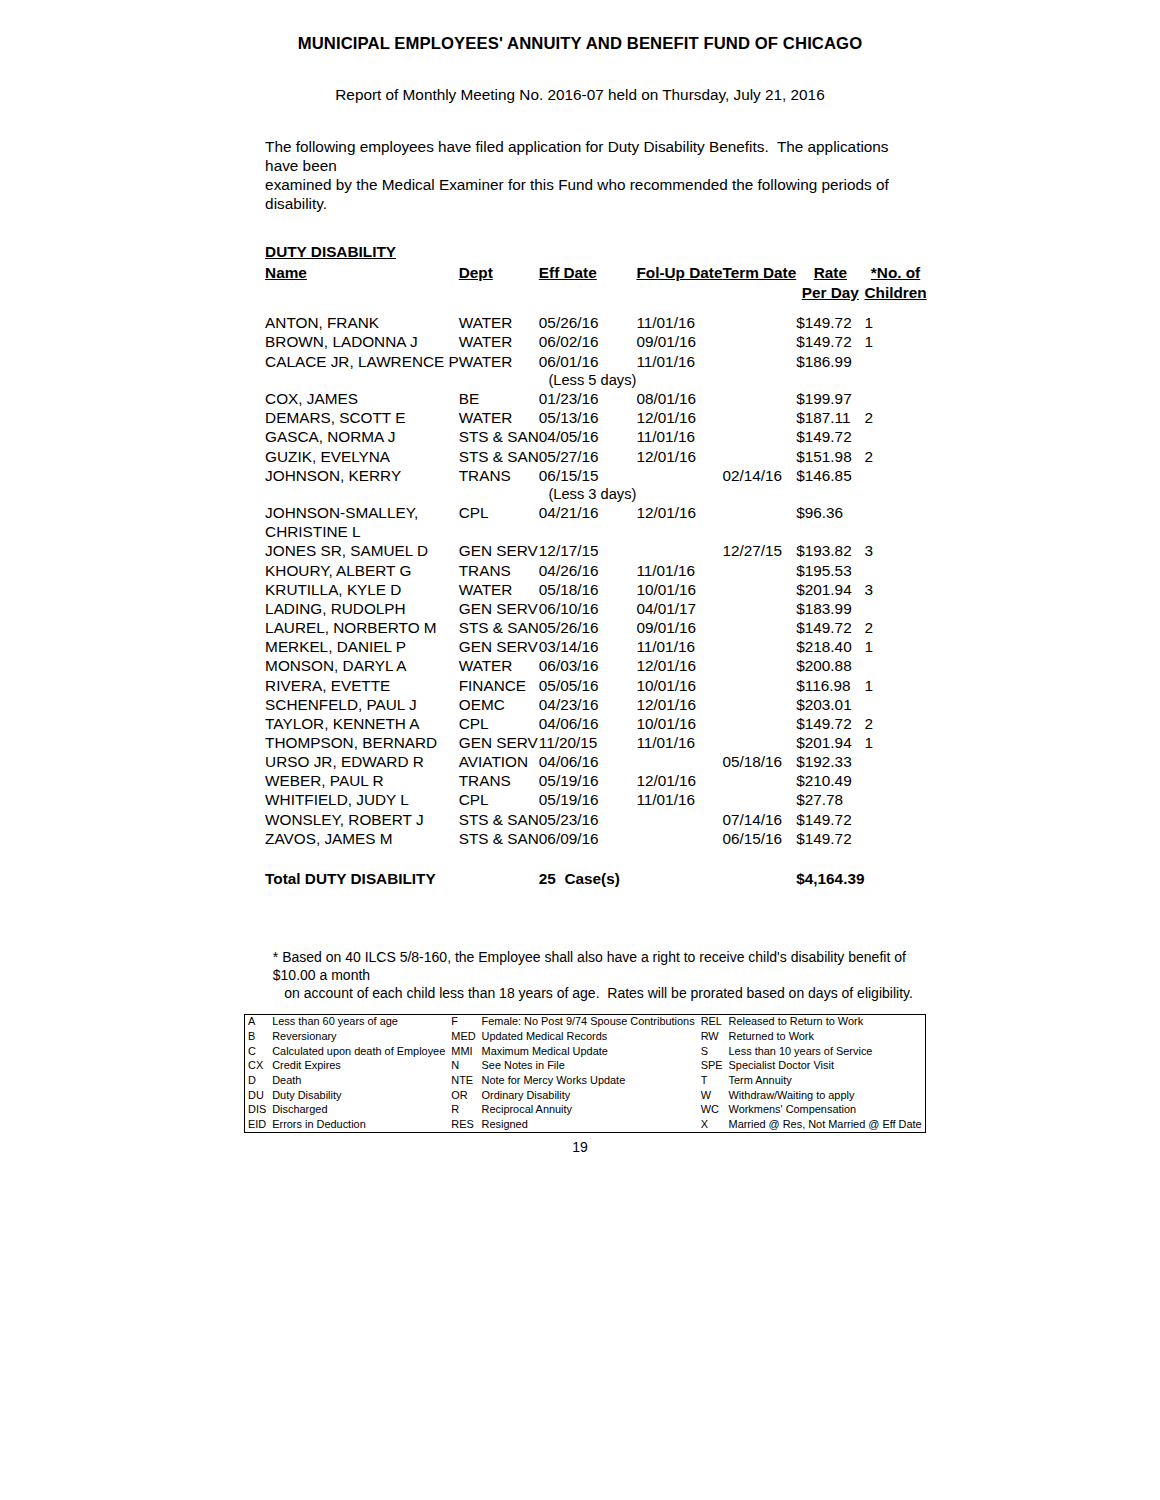MUNICIPAL EMPLOYEES' ANNUITY AND BENEFIT FUND OF CHICAGO
Report of Monthly Meeting No. 2016-07 held on Thursday, July 21, 2016
The following employees have filed application for Duty Disability Benefits. The applications have been
examined by the Medical Examiner for this Fund who recommended the following periods of disability.
DUTY DISABILITY
| Name | Dept | Eff Date | Fol-Up Date | Term Date | Rate Per Day | *No. of Children |
| --- | --- | --- | --- | --- | --- | --- |
| ANTON, FRANK | WATER | 05/26/16 | 11/01/16 | | $149.72 | 1 |
| BROWN, LADONNA J | WATER | 06/02/16 | 09/01/16 | | $149.72 | 1 |
| CALACE JR, LAWRENCE P | WATER | 06/01/16 (Less 5 days) | 11/01/16 | | $186.99 | |
| COX, JAMES | BE | 01/23/16 | 08/01/16 | | $199.97 | |
| DEMARS, SCOTT E | WATER | 05/13/16 | 12/01/16 | | $187.11 | 2 |
| GASCA, NORMA J | STS & SAN | 04/05/16 | 11/01/16 | | $149.72 | |
| GUZIK, EVELYNA | STS & SAN | 05/27/16 | 12/01/16 | | $151.98 | 2 |
| JOHNSON, KERRY | TRANS | 06/15/15 (Less 3 days) | | 02/14/16 | $146.85 | |
| JOHNSON-SMALLEY, CHRISTINE L | CPL | 04/21/16 | 12/01/16 | | $96.36 | |
| JONES SR, SAMUEL D | GEN SERV | 12/17/15 | | 12/27/15 | $193.82 | 3 |
| KHOURY, ALBERT G | TRANS | 04/26/16 | 11/01/16 | | $195.53 | |
| KRUTILLA, KYLE D | WATER | 05/18/16 | 10/01/16 | | $201.94 | 3 |
| LADING, RUDOLPH | GEN SERV | 06/10/16 | 04/01/17 | | $183.99 | |
| LAUREL, NORBERTO M | STS & SAN | 05/26/16 | 09/01/16 | | $149.72 | 2 |
| MERKEL, DANIEL P | GEN SERV | 03/14/16 | 11/01/16 | | $218.40 | 1 |
| MONSON, DARYL A | WATER | 06/03/16 | 12/01/16 | | $200.88 | |
| RIVERA, EVETTE | FINANCE | 05/05/16 | 10/01/16 | | $116.98 | 1 |
| SCHENFELD, PAUL J | OEMC | 04/23/16 | 12/01/16 | | $203.01 | |
| TAYLOR, KENNETH A | CPL | 04/06/16 | 10/01/16 | | $149.72 | 2 |
| THOMPSON, BERNARD | GEN SERV | 11/20/15 | 11/01/16 | | $201.94 | 1 |
| URSO JR, EDWARD R | AVIATION | 04/06/16 | | 05/18/16 | $192.33 | |
| WEBER, PAUL R | TRANS | 05/19/16 | 12/01/16 | | $210.49 | |
| WHITFIELD, JUDY L | CPL | 05/19/16 | 11/01/16 | | $27.78 | |
| WONSLEY, ROBERT J | STS & SAN | 05/23/16 | | 07/14/16 | $149.72 | |
| ZAVOS, JAMES M | STS & SAN | 06/09/16 | | 06/15/16 | $149.72 | |
| Total DUTY DISABILITY | | 25 Case(s) | | | $4,164.39 | |
* Based on 40 ILCS 5/8-160, the Employee shall also have a right to receive child's disability benefit of $10.00 a month
on account of each child less than 18 years of age. Rates will be prorated based on days of eligibility.
| A | Less than 60 years of age | F | Female: No Post 9/74 Spouse Contributions | REL | Released to Return to Work |
| B | Reversionary | MED | Updated Medical Records | RW | Returned to Work |
| C | Calculated upon death of Employee | MMI | Maximum Medical Update | S | Less than 10 years of Service |
| CX | Credit Expires | N | See Notes in File | SPE | Specialist Doctor Visit |
| D | Death | NTE | Note for Mercy Works Update | T | Term Annuity |
| DU | Duty Disability | OR | Ordinary Disability | W | Withdraw/Waiting to apply |
| DIS | Discharged | R | Reciprocal Annuity | WC | Workmens' Compensation |
| EID | Errors in Deduction | RES | Resigned | X | Married @ Res, Not Married @ Eff Date |
19